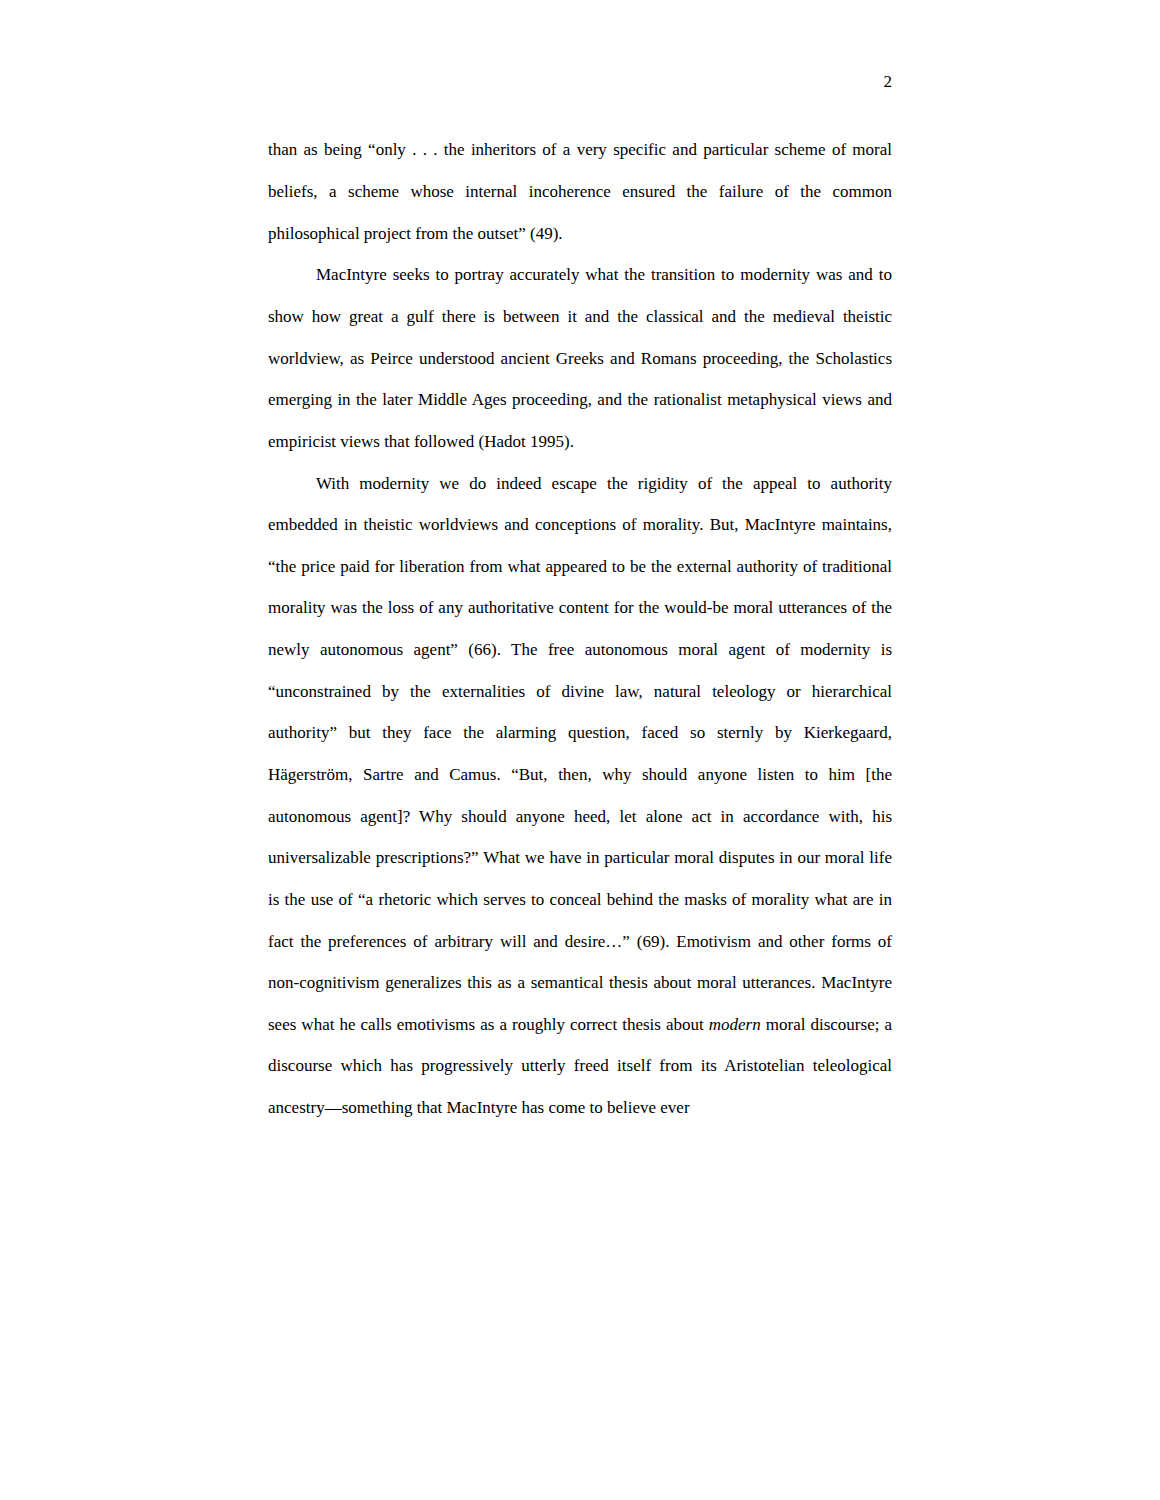2
than as being “only . . . the inheritors of a very specific and particular scheme of moral beliefs, a scheme whose internal incoherence ensured the failure of the common philosophical project from the outset” (49).
MacIntyre seeks to portray accurately what the transition to modernity was and to show how great a gulf there is between it and the classical and the medieval theistic worldview, as Peirce understood ancient Greeks and Romans proceeding, the Scholastics emerging in the later Middle Ages proceeding, and the rationalist metaphysical views and empiricist views that followed (Hadot 1995).
With modernity we do indeed escape the rigidity of the appeal to authority embedded in theistic worldviews and conceptions of morality. But, MacIntyre maintains, “the price paid for liberation from what appeared to be the external authority of traditional morality was the loss of any authoritative content for the would-be moral utterances of the newly autonomous agent” (66). The free autonomous moral agent of modernity is “unconstrained by the externalities of divine law, natural teleology or hierarchical authority” but they face the alarming question, faced so sternly by Kierkegaard, Hägerström, Sartre and Camus. “But, then, why should anyone listen to him [the autonomous agent]? Why should anyone heed, let alone act in accordance with, his universalizable prescriptions?” What we have in particular moral disputes in our moral life is the use of “a rhetoric which serves to conceal behind the masks of morality what are in fact the preferences of arbitrary will and desire…” (69). Emotivism and other forms of non-cognitivism generalizes this as a semantical thesis about moral utterances. MacIntyre sees what he calls emotivisms as a roughly correct thesis about modern moral discourse; a discourse which has progressively utterly freed itself from its Aristotelian teleological ancestry—something that MacIntyre has come to believe ever